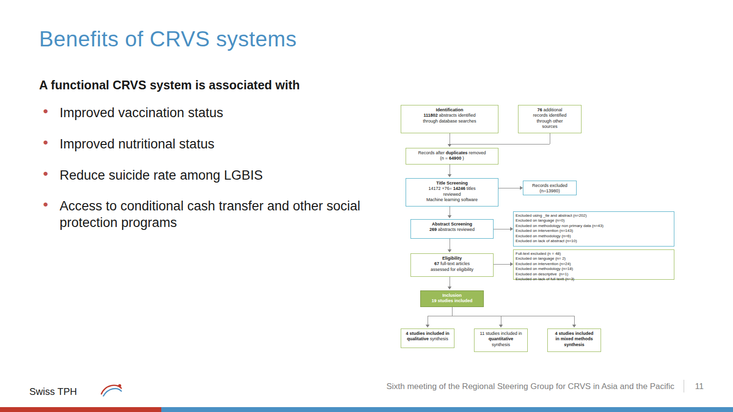Benefits of CRVS systems
A functional CRVS system is associated with
Improved vaccination status
Improved nutritional status
Reduce suicide rate among LGBIS
Access to conditional cash transfer and other social protection programs
Identification
111802 abstracts identified
through database searches
76 additional
records identified
through other
sources
Records after duplicates removed
(n = 64900 )
Title Screening
14172 +76= 14246 titles
reviewed
Machine learning software
Records excluded
(n=13980)
Abstract Screening
269 abstracts reviewed
Excluded using _tle and abstract (n=202)
Excluded on language (n=0)
Excluded on methodology non primary data (n=43)
Excluded on intervention (n=143)
Excluded on methodology (n=6)
Excluded on lack of abstract (n=10)
Eligibility
67 full-text articles
assessed for eligibility
Full-text excluded (n = 48)
Excluded on language (n= 2)
Excluded on intervention (n=24)
Excluded on methodology (n=18)
Excluded on descriptive (n=1)
Excluded on lack of full textt (n=3)
Inclusion
19 studies included
4 studies included in
qualitative synthesis
11 studies included in
quantitative
synthesis
4 studies included
in mixed methods
synthesis
Swiss TPH
Sixth meeting of the Regional Steering Group for CRVS in Asia and the Pacific
11